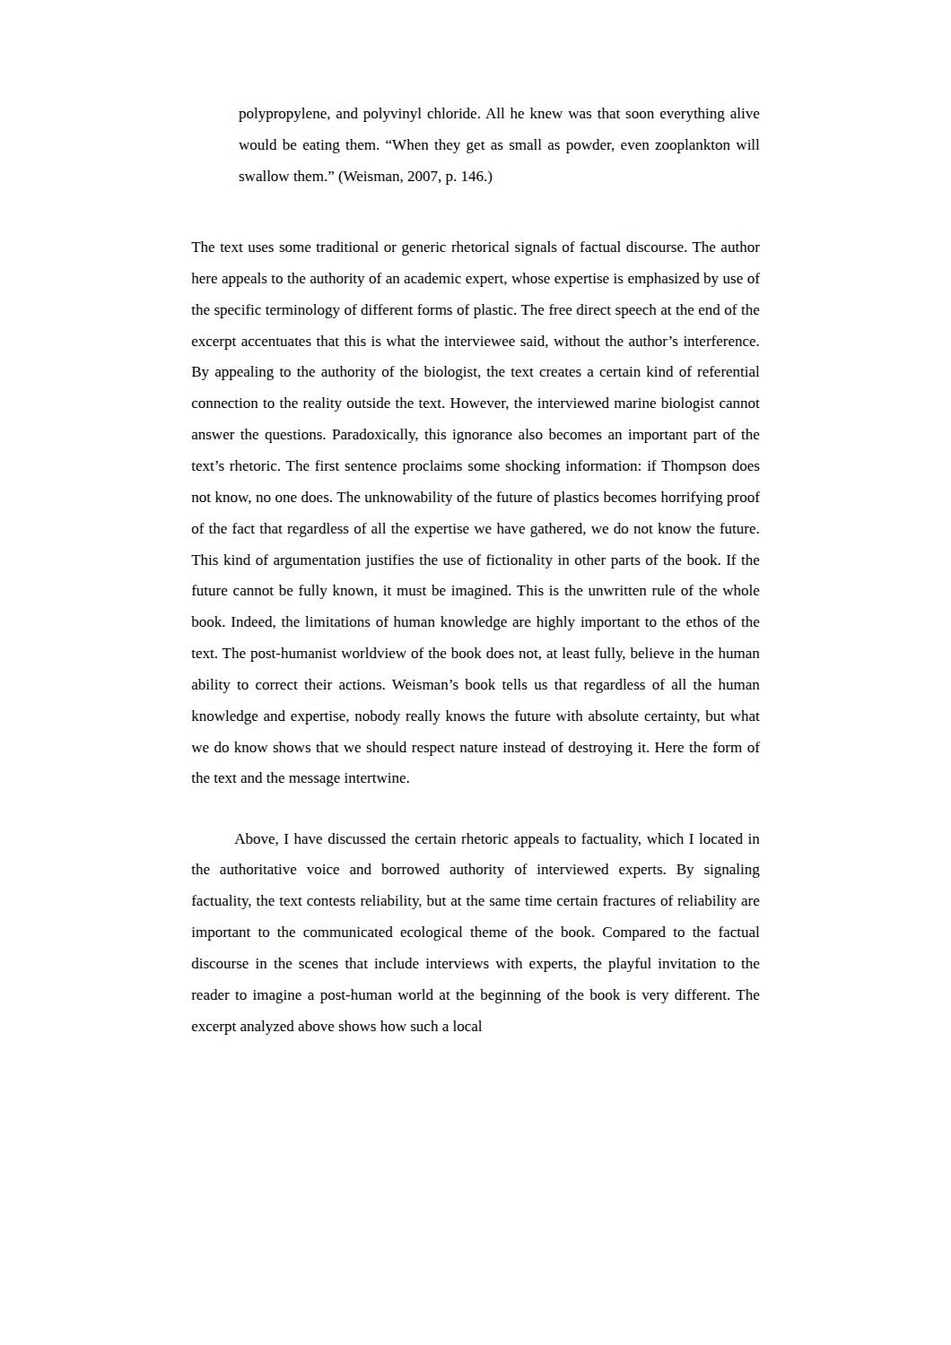polypropylene, and polyvinyl chloride. All he knew was that soon everything alive would be eating them. “When they get as small as powder, even zooplankton will swallow them.” (Weisman, 2007, p. 146.)
The text uses some traditional or generic rhetorical signals of factual discourse. The author here appeals to the authority of an academic expert, whose expertise is emphasized by use of the specific terminology of different forms of plastic. The free direct speech at the end of the excerpt accentuates that this is what the interviewee said, without the author’s interference. By appealing to the authority of the biologist, the text creates a certain kind of referential connection to the reality outside the text. However, the interviewed marine biologist cannot answer the questions. Paradoxically, this ignorance also becomes an important part of the text’s rhetoric. The first sentence proclaims some shocking information: if Thompson does not know, no one does. The unknowability of the future of plastics becomes horrifying proof of the fact that regardless of all the expertise we have gathered, we do not know the future. This kind of argumentation justifies the use of fictionality in other parts of the book. If the future cannot be fully known, it must be imagined. This is the unwritten rule of the whole book. Indeed, the limitations of human knowledge are highly important to the ethos of the text. The post-humanist worldview of the book does not, at least fully, believe in the human ability to correct their actions. Weisman’s book tells us that regardless of all the human knowledge and expertise, nobody really knows the future with absolute certainty, but what we do know shows that we should respect nature instead of destroying it. Here the form of the text and the message intertwine.
Above, I have discussed the certain rhetoric appeals to factuality, which I located in the authoritative voice and borrowed authority of interviewed experts. By signaling factuality, the text contests reliability, but at the same time certain fractures of reliability are important to the communicated ecological theme of the book. Compared to the factual discourse in the scenes that include interviews with experts, the playful invitation to the reader to imagine a post-human world at the beginning of the book is very different. The excerpt analyzed above shows how such a local